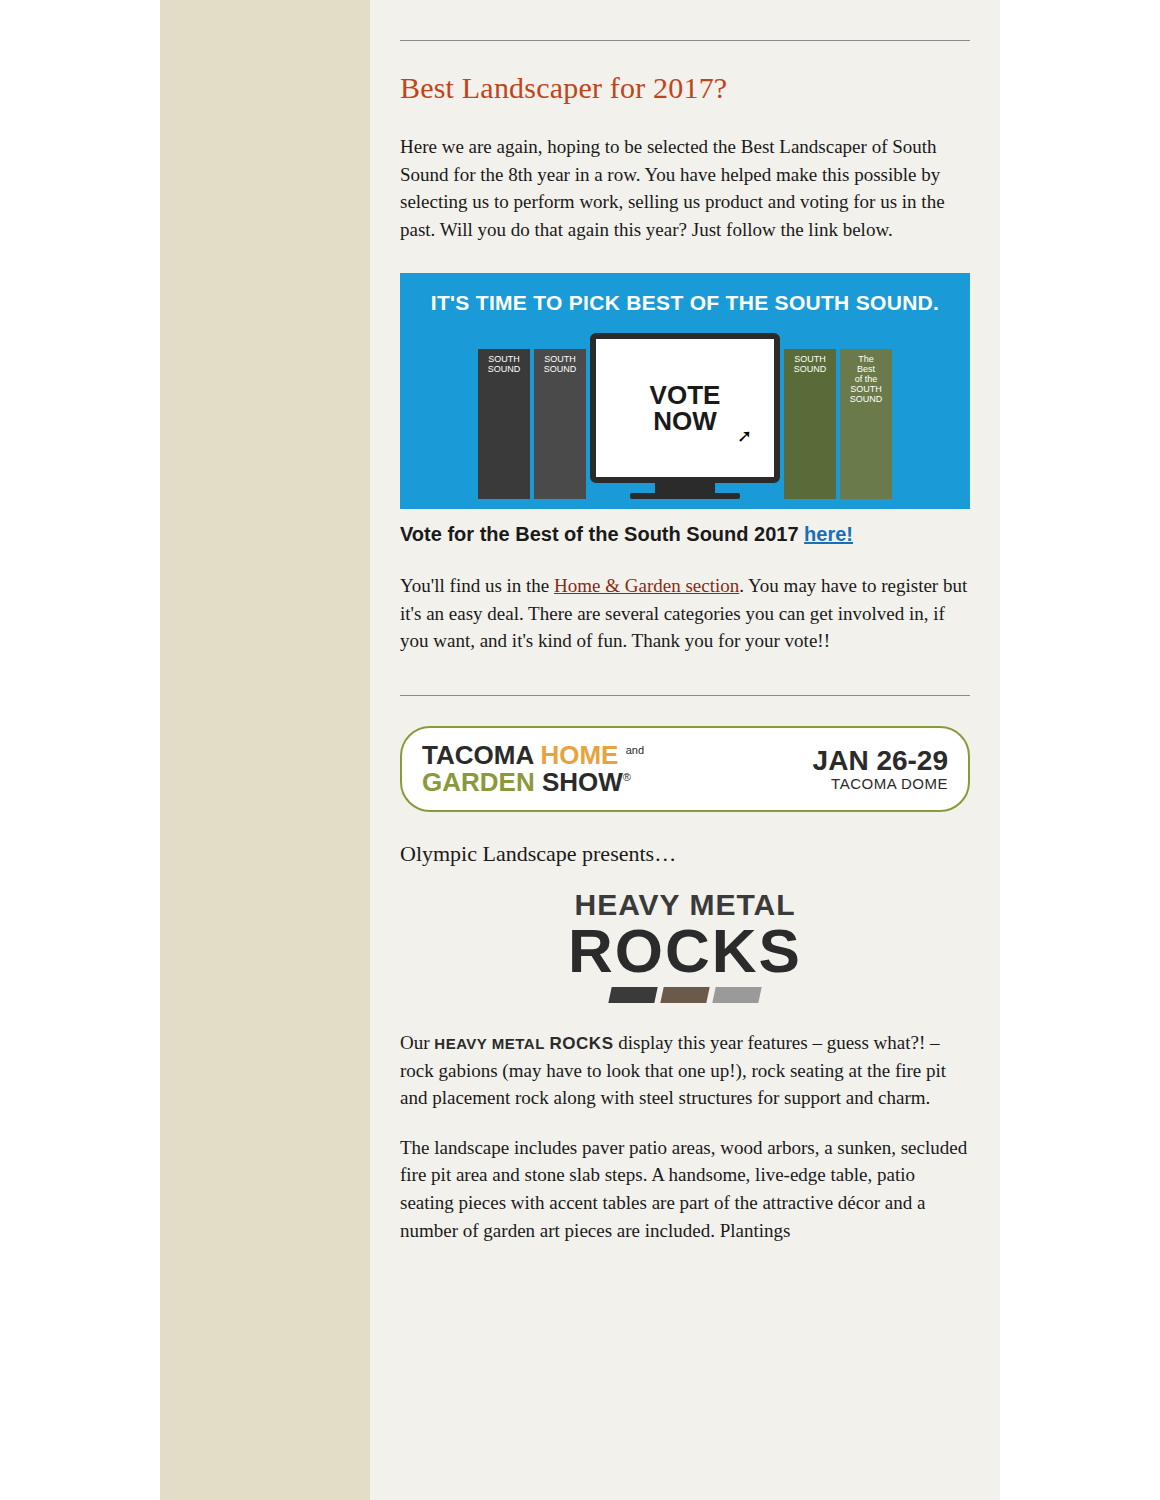Best Landscaper for 2017?
Here we are again, hoping to be selected the Best Landscaper of South Sound for the 8th year in a row. You have helped make this possible by selecting us to perform work, selling us product and voting for us in the past. Will you do that again this year? Just follow the link below.
IT'S TIME TO PICK BEST OF THE SOUTH SOUND.
SOUTH
SOUND
SOUTH
SOUND
VOTE
NOW
➚
SOUTH
SOUND
The
Best
of the
SOUTH
SOUND
Vote for the Best of the South Sound 2017 here!
You'll find us in the Home & Garden section. You may have to register but it's an easy deal. There are several categories you can get involved in, if you want, and it's kind of fun. Thank you for your vote!!
TACOMA HOME and
GARDEN SHOW®
JAN 26-29
TACOMA DOME
Olympic Landscape presents…
HEAVY METAL
ROCKS
Our HEAVY METAL ROCKS display this year features – guess what?! – rock gabions (may have to look that one up!), rock seating at the fire pit and placement rock along with steel structures for support and charm.
The landscape includes paver patio areas, wood arbors, a sunken, secluded fire pit area and stone slab steps. A handsome, live-edge table, patio seating pieces with accent tables are part of the attractive décor and a number of garden art pieces are included. Plantings